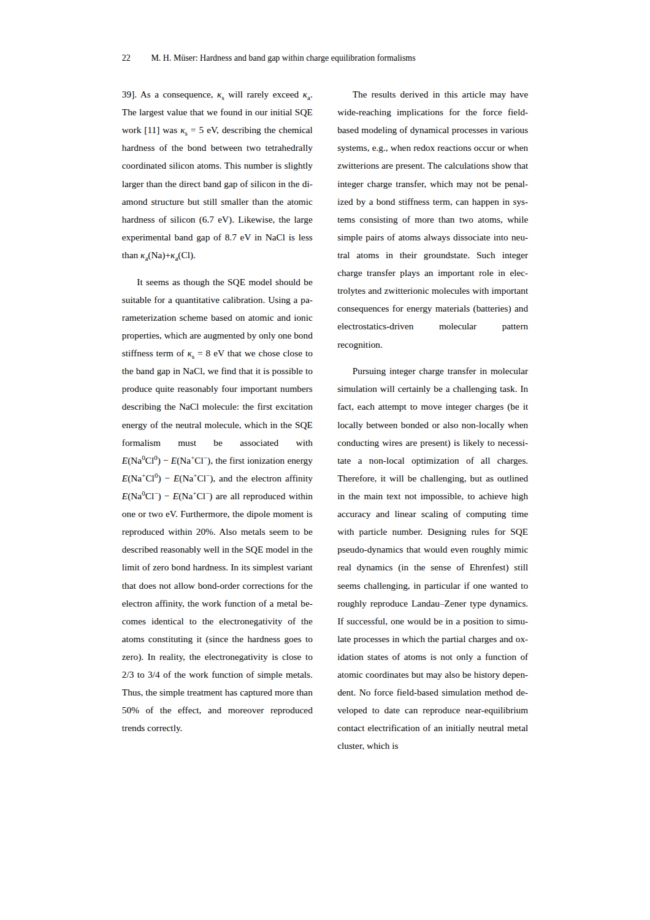22 M. H. Müser: Hardness and band gap within charge equilibration formalisms
39]. As a consequence, κs will rarely exceed κa. The largest value that we found in our initial SQE work [11] was κs = 5 eV, describing the chemical hardness of the bond between two tetrahedrally coordinated silicon atoms. This number is slightly larger than the direct band gap of silicon in the diamond structure but still smaller than the atomic hardness of silicon (6.7 eV). Likewise, the large experimental band gap of 8.7 eV in NaCl is less than κa(Na)+κa(Cl).
It seems as though the SQE model should be suitable for a quantitative calibration. Using a parameterization scheme based on atomic and ionic properties, which are augmented by only one bond stiffness term of κs = 8 eV that we chose close to the band gap in NaCl, we find that it is possible to produce quite reasonably four important numbers describing the NaCl molecule: the first excitation energy of the neutral molecule, which in the SQE formalism must be associated with E(Na0Cl0) − E(Na+Cl−), the first ionization energy E(Na+Cl0) − E(Na+Cl−), and the electron affinity E(Na0Cl−) − E(Na+Cl−) are all reproduced within one or two eV. Furthermore, the dipole moment is reproduced within 20%. Also metals seem to be described reasonably well in the SQE model in the limit of zero bond hardness. In its simplest variant that does not allow bond-order corrections for the electron affinity, the work function of a metal becomes identical to the electronegativity of the atoms constituting it (since the hardness goes to zero). In reality, the electronegativity is close to 2/3 to 3/4 of the work function of simple metals. Thus, the simple treatment has captured more than 50% of the effect, and moreover reproduced trends correctly.
The results derived in this article may have wide-reaching implications for the force field-based modeling of dynamical processes in various systems, e.g., when redox reactions occur or when zwitterions are present. The calculations show that integer charge transfer, which may not be penalized by a bond stiffness term, can happen in systems consisting of more than two atoms, while simple pairs of atoms always dissociate into neutral atoms in their groundstate. Such integer charge transfer plays an important role in electrolytes and zwitterionic molecules with important consequences for energy materials (batteries) and electrostatics-driven molecular pattern recognition.
Pursuing integer charge transfer in molecular simulation will certainly be a challenging task. In fact, each attempt to move integer charges (be it locally between bonded or also non-locally when conducting wires are present) is likely to necessitate a non-local optimization of all charges. Therefore, it will be challenging, but as outlined in the main text not impossible, to achieve high accuracy and linear scaling of computing time with particle number. Designing rules for SQE pseudo-dynamics that would even roughly mimic real dynamics (in the sense of Ehrenfest) still seems challenging, in particular if one wanted to roughly reproduce Landau–Zener type dynamics. If successful, one would be in a position to simulate processes in which the partial charges and oxidation states of atoms is not only a function of atomic coordinates but may also be history dependent. No force field-based simulation method developed to date can reproduce near-equilibrium contact electrification of an initially neutral metal cluster, which is